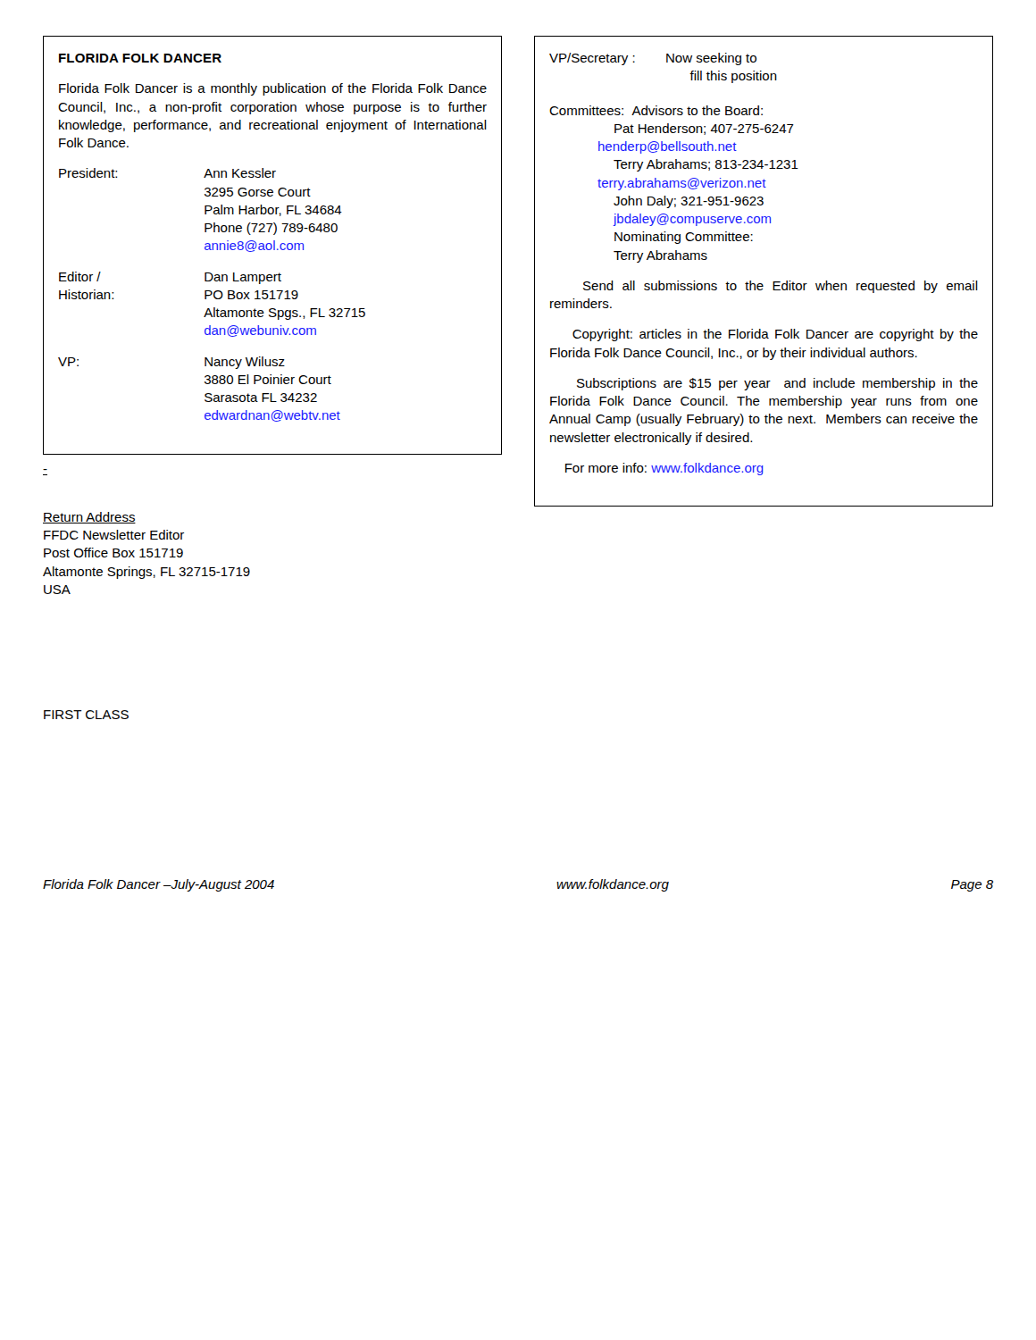FLORIDA FOLK DANCER
Florida Folk Dancer is a monthly publication of the Florida Folk Dance Council, Inc., a non-profit corporation whose purpose is to further knowledge, performance, and recreational enjoyment of International Folk Dance.
| President: | Ann Kessler 3295 Gorse Court Palm Harbor, FL 34684 Phone (727) 789-6480 annie8@aol.com |
| Editor / Historian: | Dan Lampert PO Box 151719 Altamonte Spgs., FL 32715 dan@webuniv.com |
| VP: | Nancy Wilusz 3880 El Poinier Court Sarasota FL 34232 edwardnan@webtv.net |
-
Return Address
FFDC Newsletter Editor
Post Office Box 151719
Altamonte Springs, FL 32715-1719
USA
FIRST CLASS
VP/Secretary : Now seeking to
fill this position
Committees: Advisors to the Board:
Pat Henderson; 407-275-6247
henderp@bellsouth.net
Terry Abrahams; 813-234-1231
terry.abrahams@verizon.net
John Daly; 321-951-9623
jbdaley@compuserve.com
Nominating Committee:
Terry Abrahams
Send all submissions to the Editor when requested by email reminders.
Copyright: articles in the Florida Folk Dancer are copyright by the Florida Folk Dance Council, Inc., or by their individual authors.
Subscriptions are $15 per year and include membership in the Florida Folk Dance Council. The membership year runs from one Annual Camp (usually February) to the next. Members can receive the newsletter electronically if desired.
For more info: www.folkdance.org
Florida Folk Dancer –July-August 2004
www.folkdance.org
Page 8